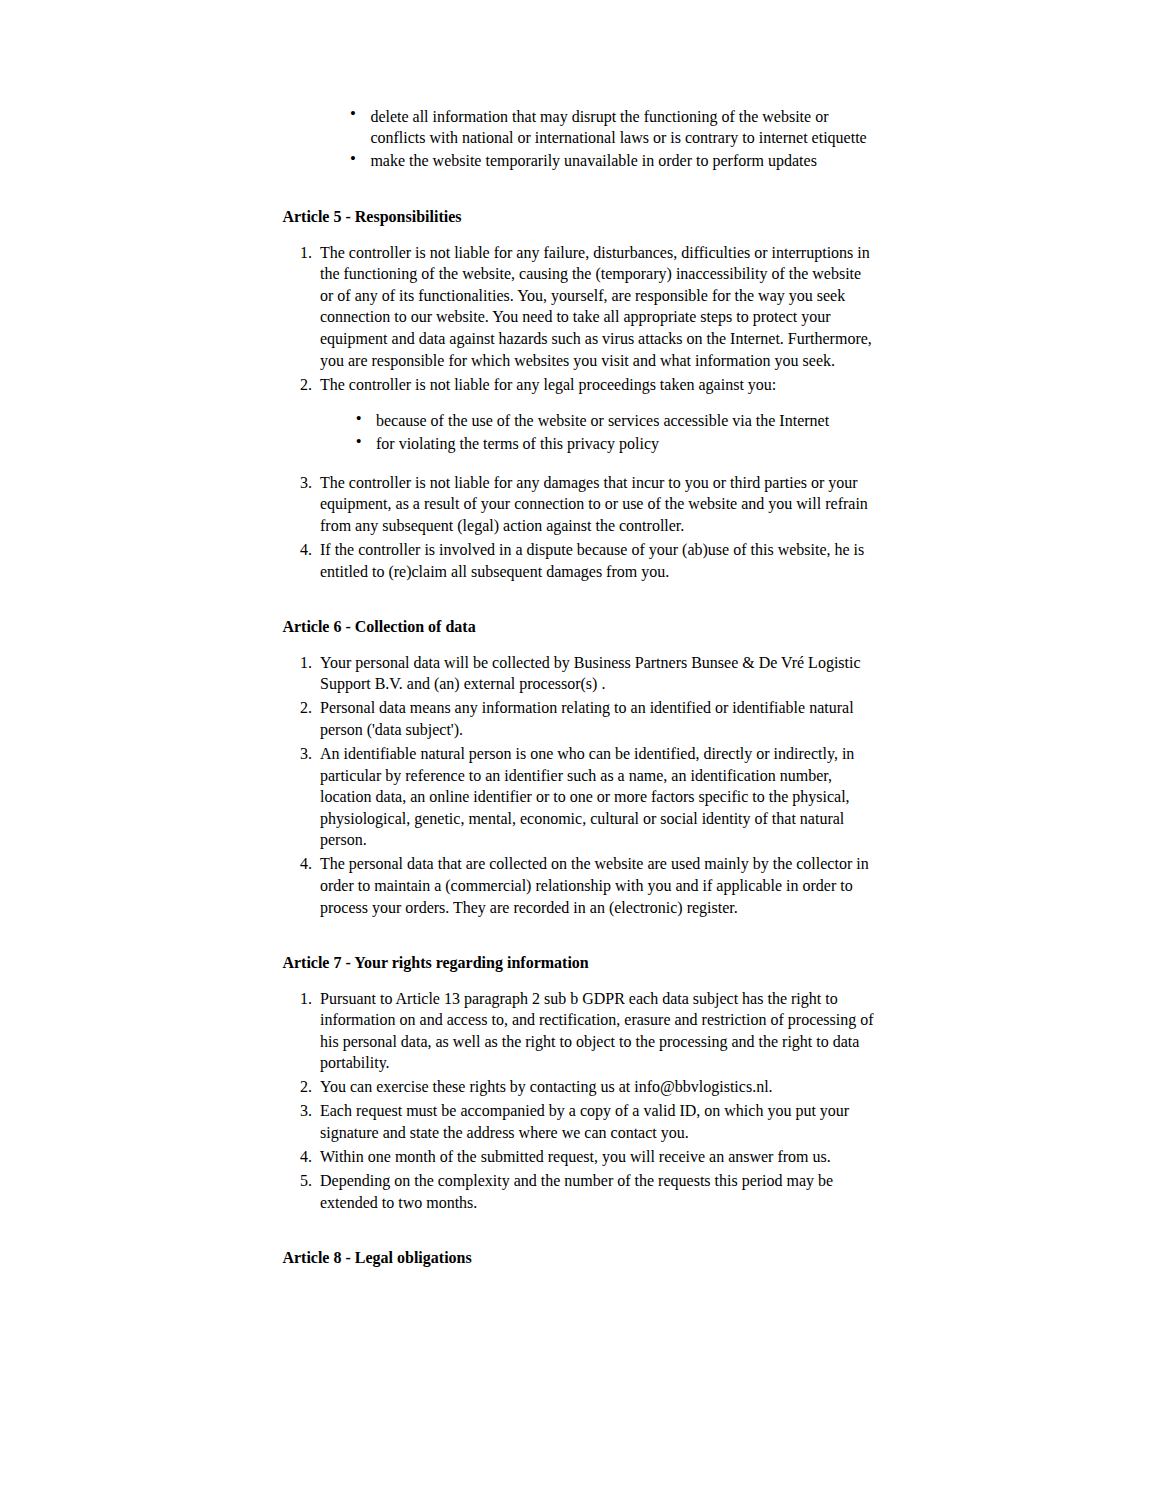delete all information that may disrupt the functioning of the website or conflicts with national or international laws or is contrary to internet etiquette
make the website temporarily unavailable in order to perform updates
Article 5 - Responsibilities
The controller is not liable for any failure, disturbances, difficulties or interruptions in the functioning of the website, causing the (temporary) inaccessibility of the website or of any of its functionalities. You, yourself, are responsible for the way you seek connection to our website. You need to take all appropriate steps to protect your equipment and data against hazards such as virus attacks on the Internet. Furthermore, you are responsible for which websites you visit and what information you seek.
The controller is not liable for any legal proceedings taken against you:
because of the use of the website or services accessible via the Internet
for violating the terms of this privacy policy
The controller is not liable for any damages that incur to you or third parties or your equipment, as a result of your connection to or use of the website and you will refrain from any subsequent (legal) action against the controller.
If the controller is involved in a dispute because of your (ab)use of this website, he is entitled to (re)claim all subsequent damages from you.
Article 6 - Collection of data
Your personal data will be collected by Business Partners Bunsee & De Vré Logistic Support B.V. and (an) external processor(s) .
Personal data means any information relating to an identified or identifiable natural person ('data subject').
An identifiable natural person is one who can be identified, directly or indirectly, in particular by reference to an identifier such as a name, an identification number, location data, an online identifier or to one or more factors specific to the physical, physiological, genetic, mental, economic, cultural or social identity of that natural person.
The personal data that are collected on the website are used mainly by the collector in order to maintain a (commercial) relationship with you and if applicable in order to process your orders. They are recorded in an (electronic) register.
Article 7 - Your rights regarding information
Pursuant to Article 13 paragraph 2 sub b GDPR each data subject has the right to information on and access to, and rectification, erasure and restriction of processing of his personal data, as well as the right to object to the processing and the right to data portability.
You can exercise these rights by contacting us at info@bbvlogistics.nl.
Each request must be accompanied by a copy of a valid ID, on which you put your signature and state the address where we can contact you.
Within one month of the submitted request, you will receive an answer from us.
Depending on the complexity and the number of the requests this period may be extended to two months.
Article 8 - Legal obligations